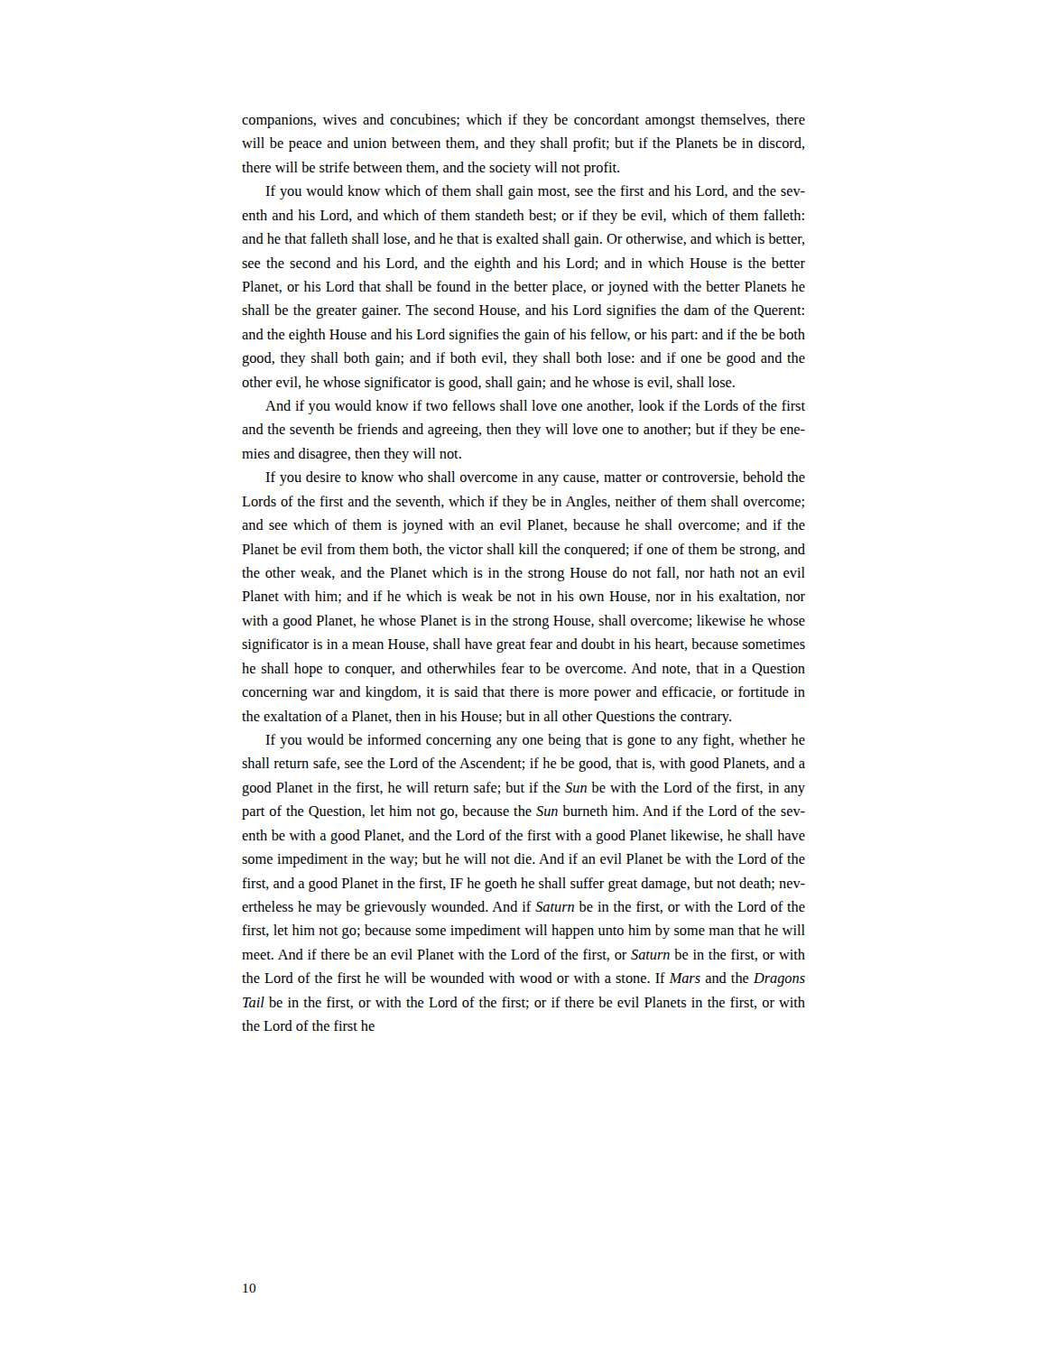companions, wives and concubines; which if they be concordant amongst themselves, there will be peace and union between them, and they shall profit; but if the Planets be in discord, there will be strife between them, and the society will not profit.
If you would know which of them shall gain most, see the first and his Lord, and the seventh and his Lord, and which of them standeth best; or if they be evil, which of them falleth: and he that falleth shall lose, and he that is exalted shall gain. Or otherwise, and which is better, see the second and his Lord, and the eighth and his Lord; and in which House is the better Planet, or his Lord that shall be found in the better place, or joyned with the better Planets he shall be the greater gainer. The second House, and his Lord signifies the dam of the Querent: and the eighth House and his Lord signifies the gain of his fellow, or his part: and if the be both good, they shall both gain; and if both evil, they shall both lose: and if one be good and the other evil, he whose significator is good, shall gain; and he whose is evil, shall lose.
And if you would know if two fellows shall love one another, look if the Lords of the first and the seventh be friends and agreeing, then they will love one to another; but if they be enemies and disagree, then they will not.
If you desire to know who shall overcome in any cause, matter or controversie, behold the Lords of the first and the seventh, which if they be in Angles, neither of them shall overcome; and see which of them is joyned with an evil Planet, because he shall overcome; and if the Planet be evil from them both, the victor shall kill the conquered; if one of them be strong, and the other weak, and the Planet which is in the strong House do not fall, nor hath not an evil Planet with him; and if he which is weak be not in his own House, nor in his exaltation, nor with a good Planet, he whose Planet is in the strong House, shall overcome; likewise he whose significator is in a mean House, shall have great fear and doubt in his heart, because sometimes he shall hope to conquer, and otherwhiles fear to be overcome. And note, that in a Question concerning war and kingdom, it is said that there is more power and efficacie, or fortitude in the exaltation of a Planet, then in his House; but in all other Questions the contrary.
If you would be informed concerning any one being that is gone to any fight, whether he shall return safe, see the Lord of the Ascendent; if he be good, that is, with good Planets, and a good Planet in the first, he will return safe; but if the Sun be with the Lord of the first, in any part of the Question, let him not go, because the Sun burneth him. And if the Lord of the seventh be with a good Planet, and the Lord of the first with a good Planet likewise, he shall have some impediment in the way; but he will not die. And if an evil Planet be with the Lord of the first, and a good Planet in the first, IF he goeth he shall suffer great damage, but not death; nevertheless he may be grievously wounded. And if Saturn be in the first, or with the Lord of the first, let him not go; because some impediment will happen unto him by some man that he will meet. And if there be an evil Planet with the Lord of the first, or Saturn be in the first, or with the Lord of the first he will be wounded with wood or with a stone. If Mars and the Dragons Tail be in the first, or with the Lord of the first; or if there be evil Planets in the first, or with the Lord of the first he
10